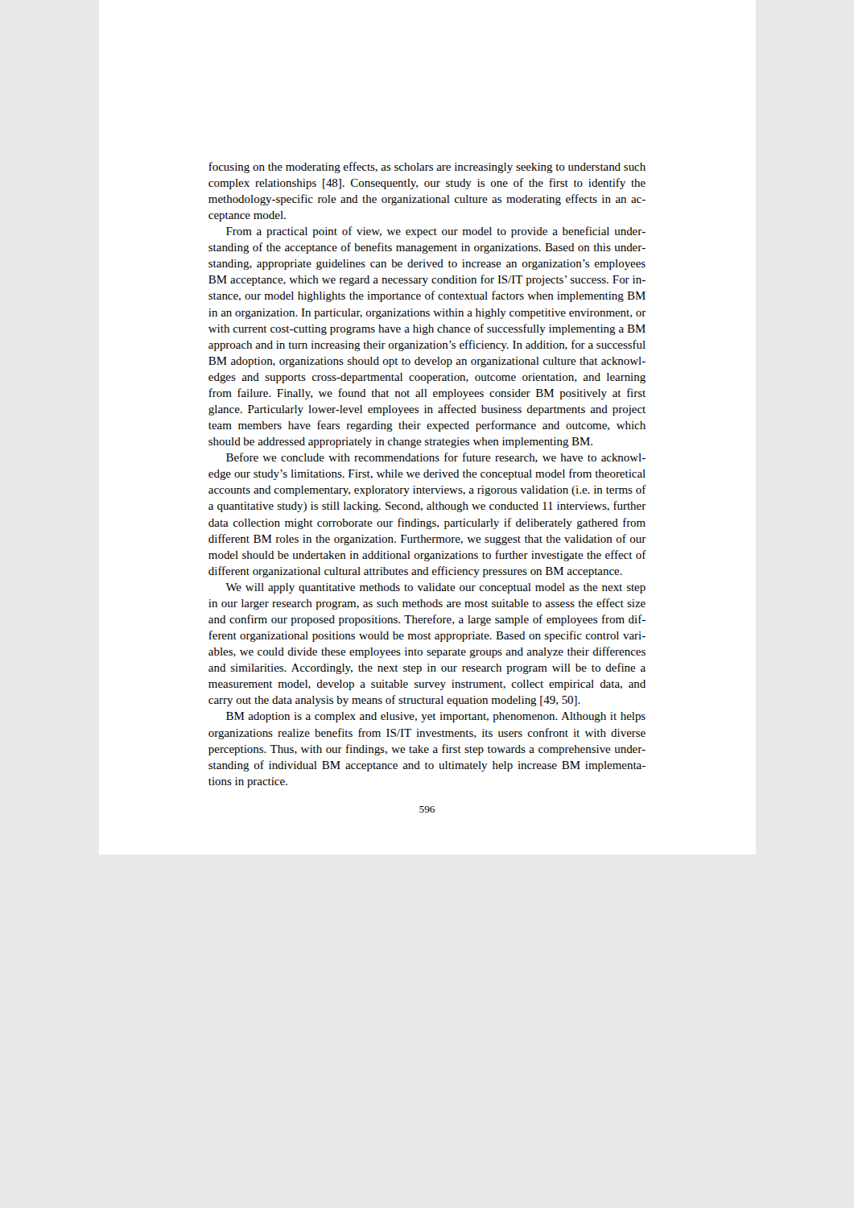focusing on the moderating effects, as scholars are increasingly seeking to understand such complex relationships [48]. Consequently, our study is one of the first to identify the methodology-specific role and the organizational culture as moderating effects in an acceptance model.
From a practical point of view, we expect our model to provide a beneficial understanding of the acceptance of benefits management in organizations. Based on this understanding, appropriate guidelines can be derived to increase an organization’s employees BM acceptance, which we regard a necessary condition for IS/IT projects’ success. For instance, our model highlights the importance of contextual factors when implementing BM in an organization. In particular, organizations within a highly competitive environment, or with current cost-cutting programs have a high chance of successfully implementing a BM approach and in turn increasing their organization’s efficiency. In addition, for a successful BM adoption, organizations should opt to develop an organizational culture that acknowledges and supports cross-departmental cooperation, outcome orientation, and learning from failure. Finally, we found that not all employees consider BM positively at first glance. Particularly lower-level employees in affected business departments and project team members have fears regarding their expected performance and outcome, which should be addressed appropriately in change strategies when implementing BM.
Before we conclude with recommendations for future research, we have to acknowledge our study’s limitations. First, while we derived the conceptual model from theoretical accounts and complementary, exploratory interviews, a rigorous validation (i.e. in terms of a quantitative study) is still lacking. Second, although we conducted 11 interviews, further data collection might corroborate our findings, particularly if deliberately gathered from different BM roles in the organization. Furthermore, we suggest that the validation of our model should be undertaken in additional organizations to further investigate the effect of different organizational cultural attributes and efficiency pressures on BM acceptance.
We will apply quantitative methods to validate our conceptual model as the next step in our larger research program, as such methods are most suitable to assess the effect size and confirm our proposed propositions. Therefore, a large sample of employees from different organizational positions would be most appropriate. Based on specific control variables, we could divide these employees into separate groups and analyze their differences and similarities. Accordingly, the next step in our research program will be to define a measurement model, develop a suitable survey instrument, collect empirical data, and carry out the data analysis by means of structural equation modeling [49, 50].
BM adoption is a complex and elusive, yet important, phenomenon. Although it helps organizations realize benefits from IS/IT investments, its users confront it with diverse perceptions. Thus, with our findings, we take a first step towards a comprehensive understanding of individual BM acceptance and to ultimately help increase BM implementations in practice.
596